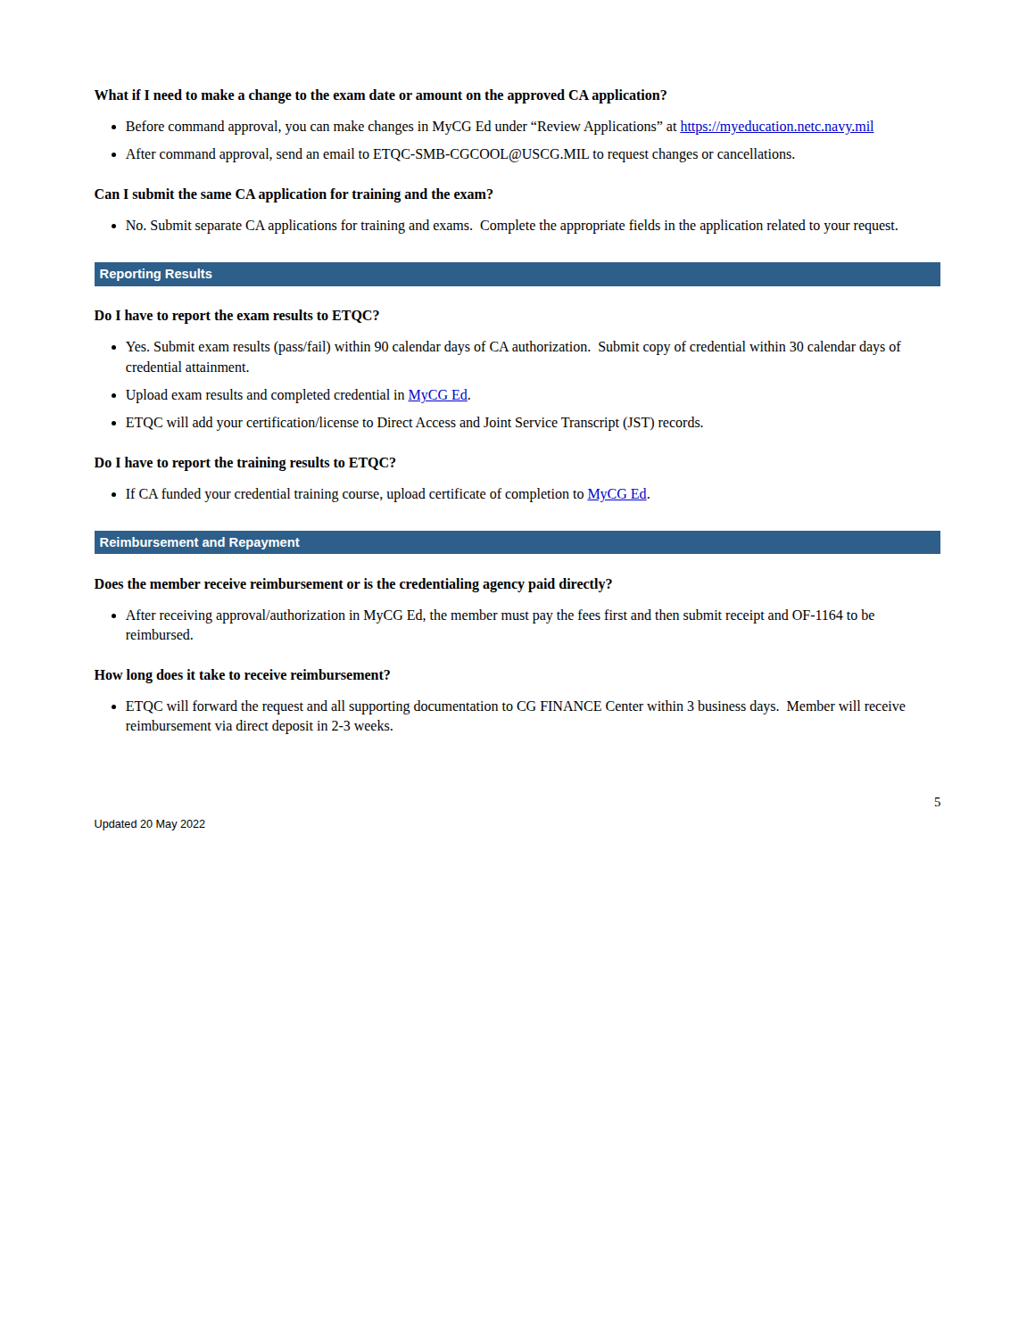What if I need to make a change to the exam date or amount on the approved CA application?
Before command approval, you can make changes in MyCG Ed under “Review Applications” at https://myeducation.netc.navy.mil
After command approval, send an email to ETQC-SMB-CGCOOL@USCG.MIL to request changes or cancellations.
Can I submit the same CA application for training and the exam?
No. Submit separate CA applications for training and exams. Complete the appropriate fields in the application related to your request.
Reporting Results
Do I have to report the exam results to ETQC?
Yes. Submit exam results (pass/fail) within 90 calendar days of CA authorization. Submit copy of credential within 30 calendar days of credential attainment.
Upload exam results and completed credential in MyCG Ed.
ETQC will add your certification/license to Direct Access and Joint Service Transcript (JST) records.
Do I have to report the training results to ETQC?
If CA funded your credential training course, upload certificate of completion to MyCG Ed.
Reimbursement and Repayment
Does the member receive reimbursement or is the credentialing agency paid directly?
After receiving approval/authorization in MyCG Ed, the member must pay the fees first and then submit receipt and OF-1164 to be reimbursed.
How long does it take to receive reimbursement?
ETQC will forward the request and all supporting documentation to CG FINANCE Center within 3 business days. Member will receive reimbursement via direct deposit in 2-3 weeks.
5
Updated 20 May 2022